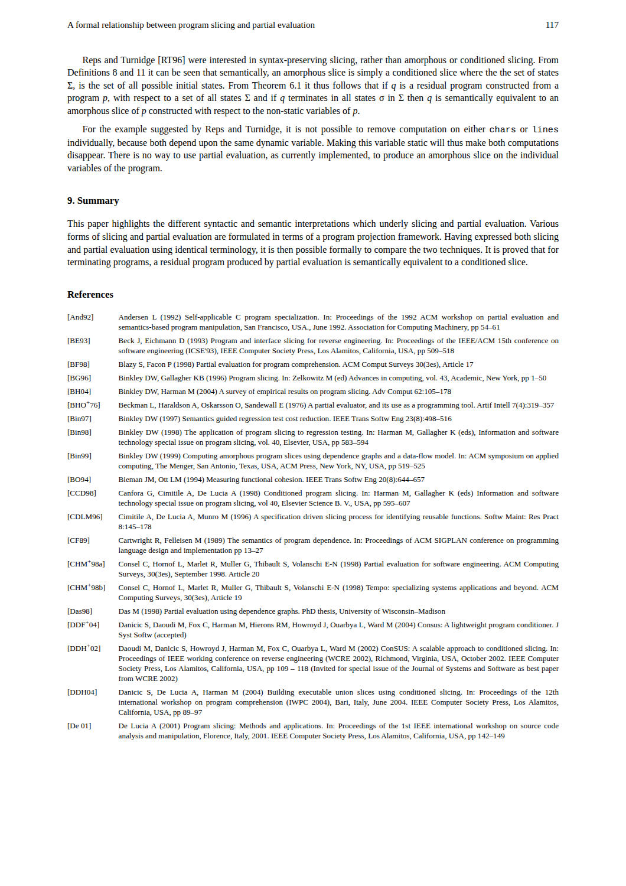A formal relationship between program slicing and partial evaluation 117
Reps and Turnidge [RT96] were interested in syntax-preserving slicing, rather than amorphous or conditioned slicing. From Definitions 8 and 11 it can be seen that semantically, an amorphous slice is simply a conditioned slice where the the set of states Σ, is the set of all possible initial states. From Theorem 6.1 it thus follows that if q is a residual program constructed from a program p, with respect to a set of all states Σ and if q terminates in all states σ in Σ then q is semantically equivalent to an amorphous slice of p constructed with respect to the non-static variables of p.
For the example suggested by Reps and Turnidge, it is not possible to remove computation on either chars or lines individually, because both depend upon the same dynamic variable. Making this variable static will thus make both computations disappear. There is no way to use partial evaluation, as currently implemented, to produce an amorphous slice on the individual variables of the program.
9. Summary
This paper highlights the different syntactic and semantic interpretations which underly slicing and partial evaluation. Various forms of slicing and partial evaluation are formulated in terms of a program projection framework. Having expressed both slicing and partial evaluation using identical terminology, it is then possible formally to compare the two techniques. It is proved that for terminating programs, a residual program produced by partial evaluation is semantically equivalent to a conditioned slice.
References
[And92]
Andersen L (1992) Self-applicable C program specialization. In: Proceedings of the 1992 ACM workshop on partial evaluation and semantics-based program manipulation, San Francisco, USA., June 1992. Association for Computing Machinery, pp 54–61
[BE93]
Beck J, Eichmann D (1993) Program and interface slicing for reverse engineering. In: Proceedings of the IEEE/ACM 15th conference on software engineering (ICSE'93), IEEE Computer Society Press, Los Alamitos, California, USA, pp 509–518
[BF98]
Blazy S, Facon P (1998) Partial evaluation for program comprehension. ACM Comput Surveys 30(3es), Article 17
[BG96]
Binkley DW, Gallagher KB (1996) Program slicing. In: Zelkowitz M (ed) Advances in computing, vol. 43, Academic, New York, pp 1–50
[BH04]
Binkley DW, Harman M (2004) A survey of empirical results on program slicing. Adv Comput 62:105–178
[BHO+76]
Beckman L, Haraldson A, Oskarsson O, Sandewall E (1976) A partial evaluator, and its use as a programming tool. Artif Intell 7(4):319–357
[Bin97]
Binkley DW (1997) Semantics guided regression test cost reduction. IEEE Trans Softw Eng 23(8):498–516
[Bin98]
Binkley DW (1998) The application of program slicing to regression testing. In: Harman M, Gallagher K (eds), Information and software technology special issue on program slicing, vol. 40, Elsevier, USA, pp 583–594
[Bin99]
Binkley DW (1999) Computing amorphous program slices using dependence graphs and a data-flow model. In: ACM symposium on applied computing, The Menger, San Antonio, Texas, USA, ACM Press, New York, NY, USA, pp 519–525
[BO94]
Bieman JM, Ott LM (1994) Measuring functional cohesion. IEEE Trans Softw Eng 20(8):644–657
[CCD98]
Canfora G, Cimitile A, De Lucia A (1998) Conditioned program slicing. In: Harman M, Gallagher K (eds) Information and software technology special issue on program slicing, vol 40, Elsevier Science B. V., USA, pp 595–607
[CDLM96]
Cimitile A, De Lucia A, Munro M (1996) A specification driven slicing process for identifying reusable functions. Softw Maint: Res Pract 8:145–178
[CF89]
Cartwright R, Felleisen M (1989) The semantics of program dependence. In: Proceedings of ACM SIGPLAN conference on programming language design and implementation pp 13–27
[CHM+98a]
Consel C, Hornof L, Marlet R, Muller G, Thibault S, Volanschi E-N (1998) Partial evaluation for software engineering. ACM Computing Surveys, 30(3es), September 1998. Article 20
[CHM+98b]
Consel C, Hornof L, Marlet R, Muller G, Thibault S, Volanschi E-N (1998) Tempo: specializing systems applications and beyond. ACM Computing Surveys, 30(3es), Article 19
[Das98]
Das M (1998) Partial evaluation using dependence graphs. PhD thesis, University of Wisconsin–Madison
[DDF+04]
Danicic S, Daoudi M, Fox C, Harman M, Hierons RM, Howroyd J, Ouarbya L, Ward M (2004) Consus: A lightweight program conditioner. J Syst Softw (accepted)
[DDH+02]
Daoudi M, Danicic S, Howroyd J, Harman M, Fox C, Ouarbya L, Ward M (2002) ConSUS: A scalable approach to conditioned slicing. In: Proceedings of IEEE working conference on reverse engineering (WCRE 2002), Richmond, Virginia, USA, October 2002. IEEE Computer Society Press, Los Alamitos, California, USA, pp 109 – 118 (Invited for special issue of the Journal of Systems and Software as best paper from WCRE 2002)
[DDH04]
Danicic S, De Lucia A, Harman M (2004) Building executable union slices using conditioned slicing. In: Proceedings of the 12th international workshop on program comprehension (IWPC 2004), Bari, Italy, June 2004. IEEE Computer Society Press, Los Alamitos, California, USA, pp 89–97
[De 01]
De Lucia A (2001) Program slicing: Methods and applications. In: Proceedings of the 1st IEEE international workshop on source code analysis and manipulation, Florence, Italy, 2001. IEEE Computer Society Press, Los Alamitos, California, USA, pp 142–149